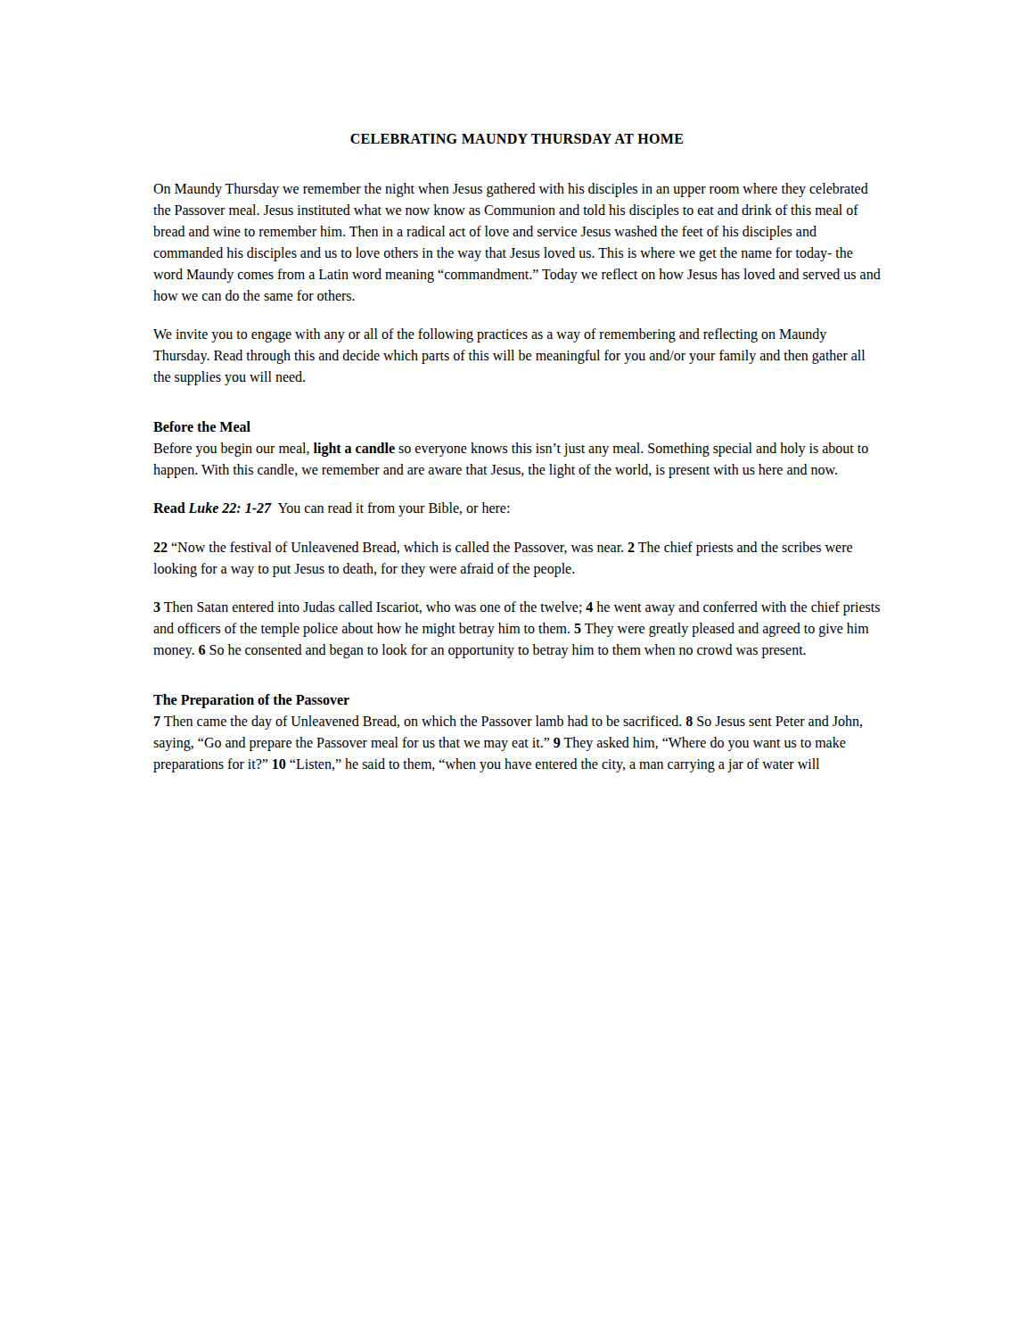Celebrating Maundy Thursday at Home
On Maundy Thursday we remember the night when Jesus gathered with his disciples in an upper room where they celebrated the Passover meal. Jesus instituted what we now know as Communion and told his disciples to eat and drink of this meal of bread and wine to remember him. Then in a radical act of love and service Jesus washed the feet of his disciples and commanded his disciples and us to love others in the way that Jesus loved us. This is where we get the name for today- the word Maundy comes from a Latin word meaning “commandment.” Today we reflect on how Jesus has loved and served us and how we can do the same for others.
We invite you to engage with any or all of the following practices as a way of remembering and reflecting on Maundy Thursday. Read through this and decide which parts of this will be meaningful for you and/or your family and then gather all the supplies you will need.
Before the Meal
Before you begin our meal, light a candle so everyone knows this isn’t just any meal. Something special and holy is about to happen. With this candle, we remember and are aware that Jesus, the light of the world, is present with us here and now.
Read Luke 22: 1-27 You can read it from your Bible, or here:
22 “Now the festival of Unleavened Bread, which is called the Passover, was near. 2 The chief priests and the scribes were looking for a way to put Jesus to death, for they were afraid of the people.
3 Then Satan entered into Judas called Iscariot, who was one of the twelve; 4 he went away and conferred with the chief priests and officers of the temple police about how he might betray him to them. 5 They were greatly pleased and agreed to give him money. 6 So he consented and began to look for an opportunity to betray him to them when no crowd was present.
The Preparation of the Passover
7 Then came the day of Unleavened Bread, on which the Passover lamb had to be sacrificed. 8 So Jesus sent Peter and John, saying, “Go and prepare the Passover meal for us that we may eat it.” 9 They asked him, “Where do you want us to make preparations for it?” 10 “Listen,” he said to them, “when you have entered the city, a man carrying a jar of water will